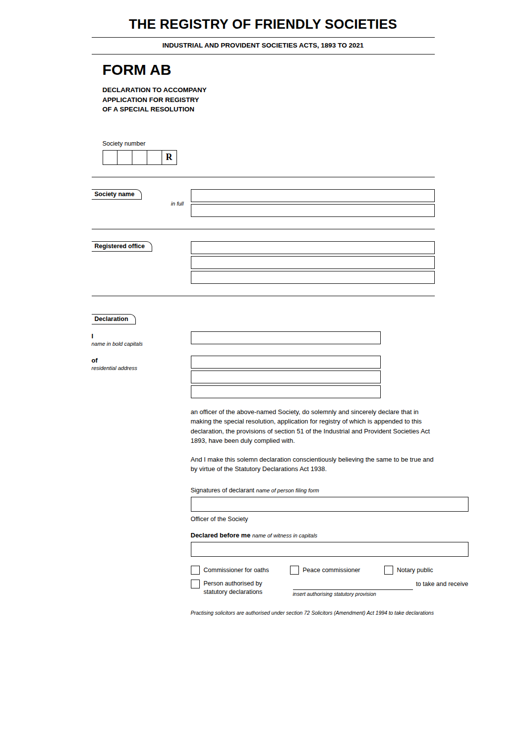THE REGISTRY OF FRIENDLY SOCIETIES
INDUSTRIAL AND PROVIDENT SOCIETIES ACTS, 1893 TO 2021
FORM AB
DECLARATION TO ACCOMPANY
APPLICATION FOR REGISTRY
OF A SPECIAL RESOLUTION
Society number
R
Society name
in full
Registered office
Declaration
I name in bold capitals
of residential address
an officer of the above-named Society, do solemnly and sincerely declare that in making the special resolution, application for registry of which is appended to this declaration, the provisions of section 51 of the Industrial and Provident Societies Act 1893, have been duly complied with.
And I make this solemn declaration conscientiously believing the same to be true and by virtue of the Statutory Declarations Act 1938.
Signatures of declarant name of person filing form
Officer of the Society
Declared before me name of witness in capitals
Commissioner for oaths
Peace commissioner
Notary public
Person authorised by
statutory declarations
insert authorising statutory provision
to take and receive
Practising solicitors are authorised under section 72 Solicitors (Amendment) Act 1994 to take declarations